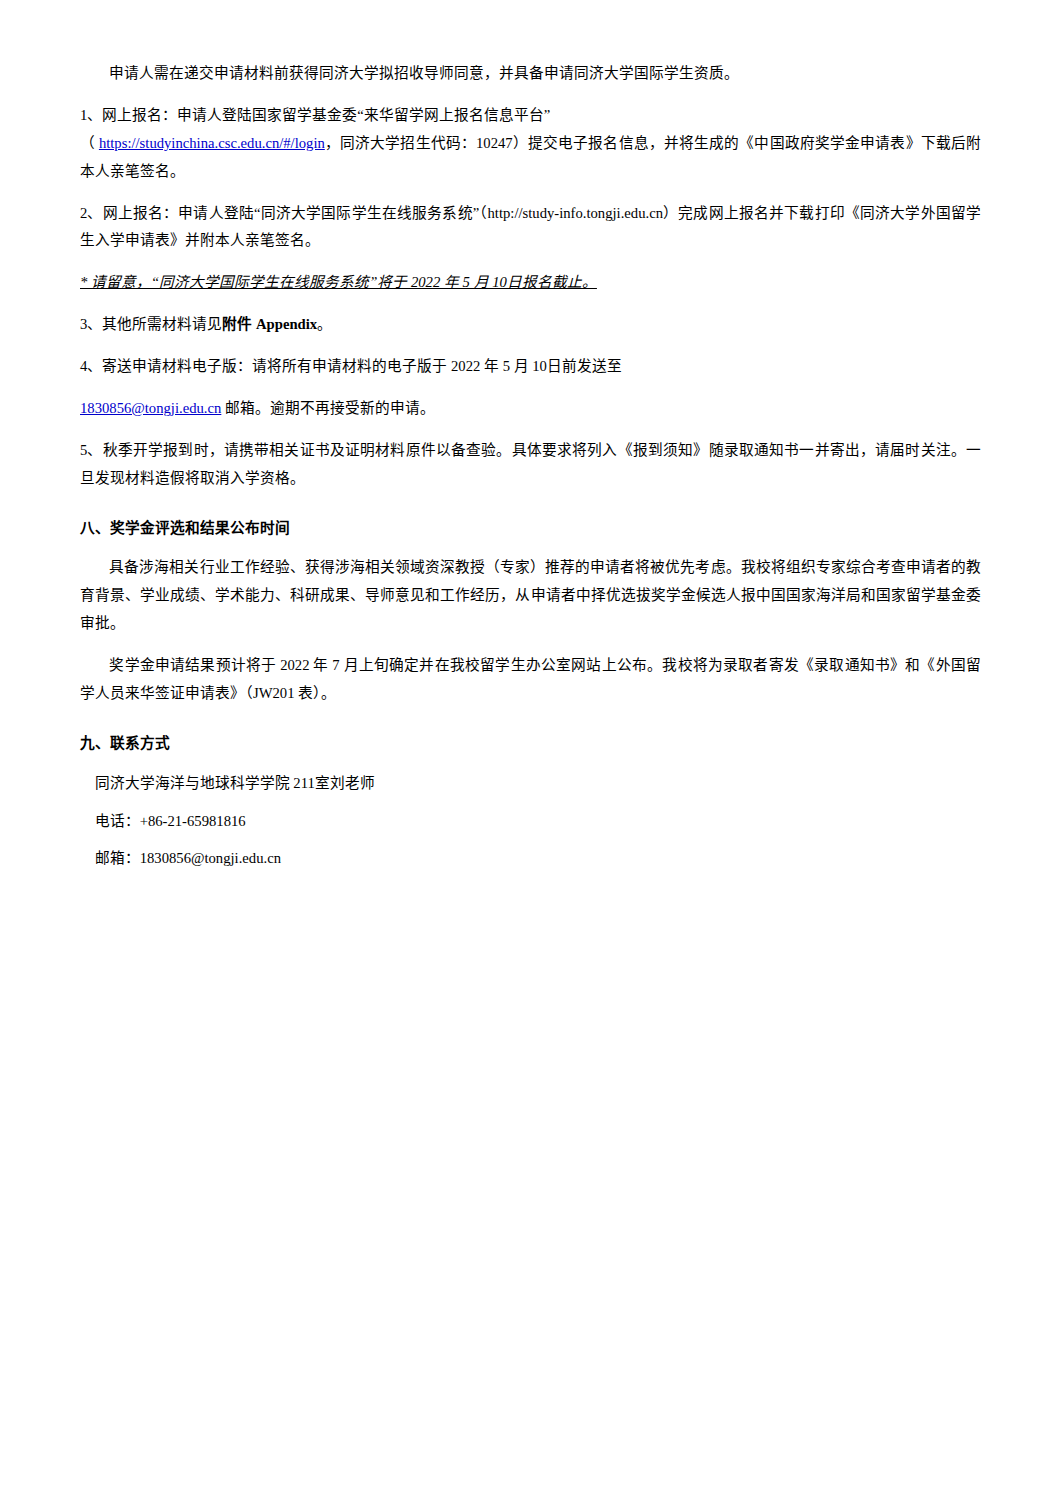申请人需在递交申请材料前获得同济大学拟招收导师同意，并具备申请同济大学国际学生资质。
1、网上报名：申请人登陆国家留学基金委“来华留学网上报名信息平台”
（ https://studyinchina.csc.edu.cn/#/login，同济大学招生代码：10247）提交电子报名信息，并将生成的《中国政府奖学金申请表》下载后附本人亲笔签名。
2、网上报名：申请人登陆“同济大学国际学生在线服务系统”（http://study-info.tongji.edu.cn）完成网上报名并下载打印《同济大学外国留学生入学申请表》并附本人亲笔签名。
* 请留意，“同济大学国际学生在线服务系统”将于 2022 年 5 月 10日报名截止。
3、其他所需材料请见附件 Appendix。
4、寄送申请材料电子版：请将所有申请材料的电子版于 2022 年 5 月 10日前发送至
1830856@tongji.edu.cn 邮箱。逾期不再接受新的申请。
5、秋季开学报到时，请携带相关证书及证明材料原件以备查验。具体要求将列入《报到须知》随录取通知书一并寄出，请届时关注。一旦发现材料造假将取消入学资格。
八、奖学金评选和结果公布时间
具备涉海相关行业工作经验、获得涉海相关领域资深教授（专家）推荐的申请者将被优先考虑。我校将组织专家综合考查申请者的教育背景、学业成绩、学术能力、科研成果、导师意见和工作经历，从申请者中择优选拔奖学金候选人报中国国家海洋局和国家留学基金委审批。
奖学金申请结果预计将于 2022 年 7 月上旬确定并在我校留学生办公室网站上公布。我校将为录取者寄发《录取通知书》和《外国留学人员来华签证申请表》（JW201 表）。
九、联系方式
同济大学海洋与地球科学学院 211室刘老师
电话：+86-21-65981816
邮箱：1830856@tongji.edu.cn